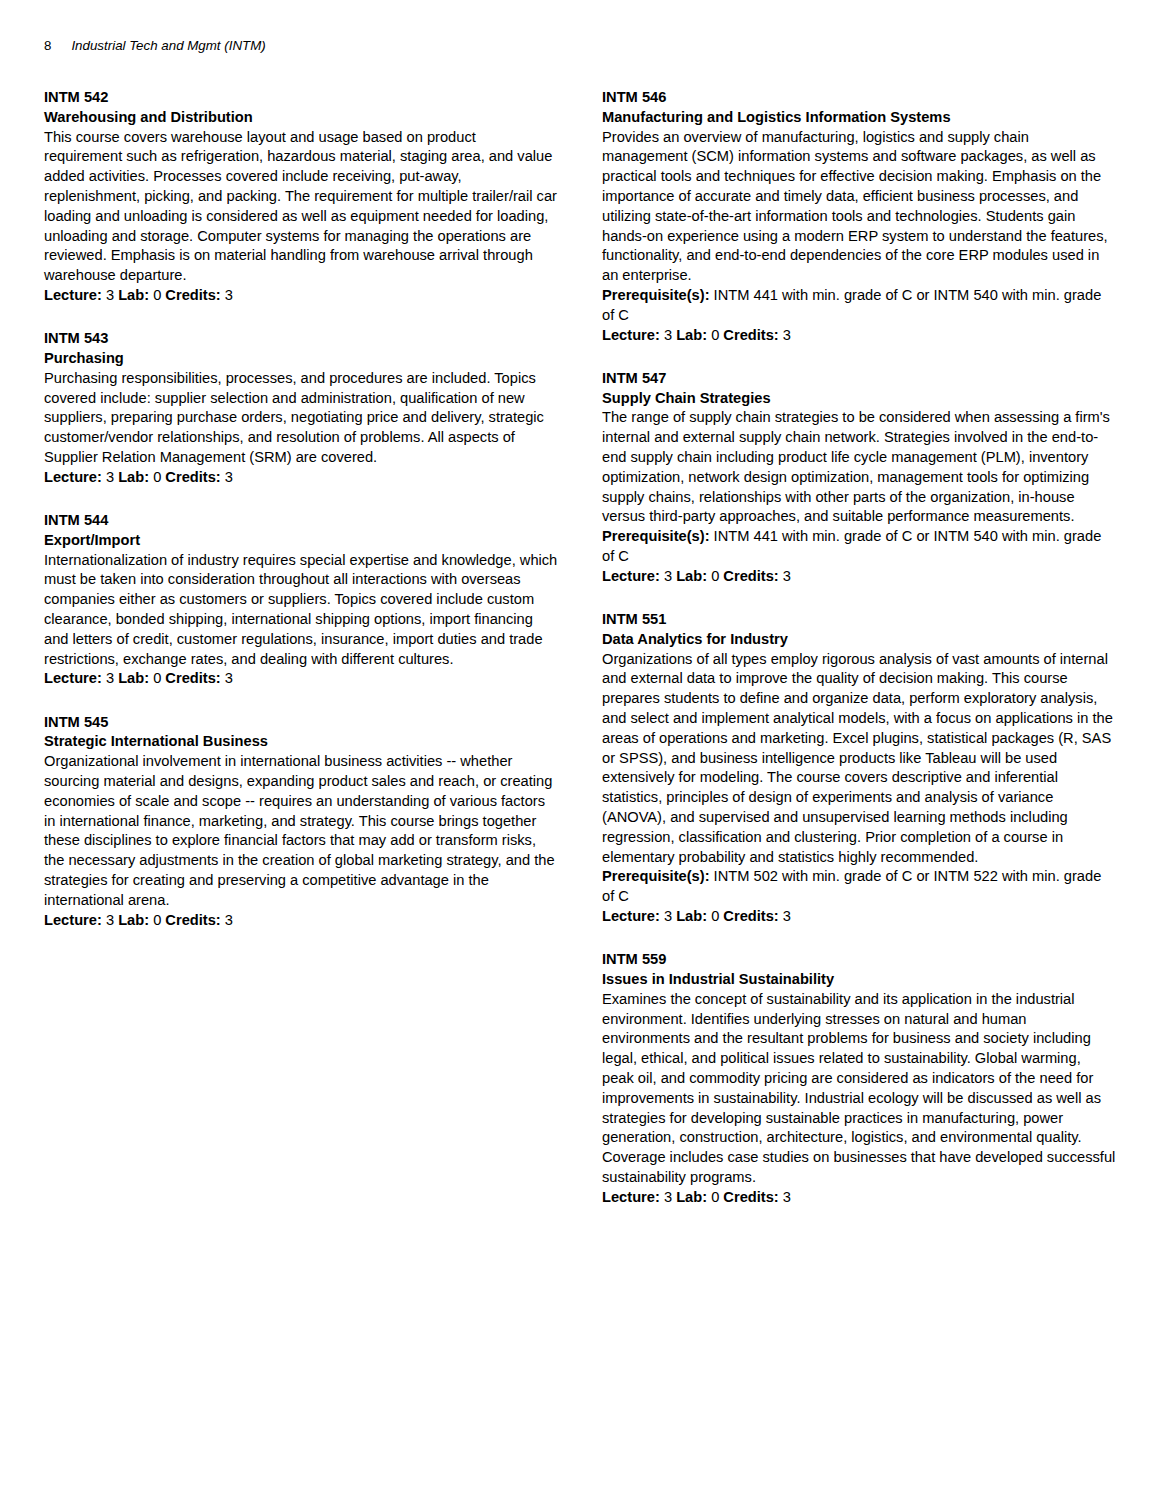8 Industrial Tech and Mgmt (INTM)
INTM 542
Warehousing and Distribution
This course covers warehouse layout and usage based on product requirement such as refrigeration, hazardous material, staging area, and value added activities. Processes covered include receiving, put-away, replenishment, picking, and packing. The requirement for multiple trailer/rail car loading and unloading is considered as well as equipment needed for loading, unloading and storage. Computer systems for managing the operations are reviewed. Emphasis is on material handling from warehouse arrival through warehouse departure.
Lecture: 3 Lab: 0 Credits: 3
INTM 543
Purchasing
Purchasing responsibilities, processes, and procedures are included. Topics covered include: supplier selection and administration, qualification of new suppliers, preparing purchase orders, negotiating price and delivery, strategic customer/vendor relationships, and resolution of problems. All aspects of Supplier Relation Management (SRM) are covered.
Lecture: 3 Lab: 0 Credits: 3
INTM 544
Export/Import
Internationalization of industry requires special expertise and knowledge, which must be taken into consideration throughout all interactions with overseas companies either as customers or suppliers. Topics covered include custom clearance, bonded shipping, international shipping options, import financing and letters of credit, customer regulations, insurance, import duties and trade restrictions, exchange rates, and dealing with different cultures.
Lecture: 3 Lab: 0 Credits: 3
INTM 545
Strategic International Business
Organizational involvement in international business activities -- whether sourcing material and designs, expanding product sales and reach, or creating economies of scale and scope -- requires an understanding of various factors in international finance, marketing, and strategy. This course brings together these disciplines to explore financial factors that may add or transform risks, the necessary adjustments in the creation of global marketing strategy, and the strategies for creating and preserving a competitive advantage in the international arena.
Lecture: 3 Lab: 0 Credits: 3
INTM 546
Manufacturing and Logistics Information Systems
Provides an overview of manufacturing, logistics and supply chain management (SCM) information systems and software packages, as well as practical tools and techniques for effective decision making. Emphasis on the importance of accurate and timely data, efficient business processes, and utilizing state-of-the-art information tools and technologies. Students gain hands-on experience using a modern ERP system to understand the features, functionality, and end-to-end dependencies of the core ERP modules used in an enterprise.
Prerequisite(s): INTM 441 with min. grade of C or INTM 540 with min. grade of C
Lecture: 3 Lab: 0 Credits: 3
INTM 547
Supply Chain Strategies
The range of supply chain strategies to be considered when assessing a firm's internal and external supply chain network. Strategies involved in the end-to-end supply chain including product life cycle management (PLM), inventory optimization, network design optimization, management tools for optimizing supply chains, relationships with other parts of the organization, in-house versus third-party approaches, and suitable performance measurements.
Prerequisite(s): INTM 441 with min. grade of C or INTM 540 with min. grade of C
Lecture: 3 Lab: 0 Credits: 3
INTM 551
Data Analytics for Industry
Organizations of all types employ rigorous analysis of vast amounts of internal and external data to improve the quality of decision making. This course prepares students to define and organize data, perform exploratory analysis, and select and implement analytical models, with a focus on applications in the areas of operations and marketing. Excel plugins, statistical packages (R, SAS or SPSS), and business intelligence products like Tableau will be used extensively for modeling. The course covers descriptive and inferential statistics, principles of design of experiments and analysis of variance (ANOVA), and supervised and unsupervised learning methods including regression, classification and clustering. Prior completion of a course in elementary probability and statistics highly recommended.
Prerequisite(s): INTM 502 with min. grade of C or INTM 522 with min. grade of C
Lecture: 3 Lab: 0 Credits: 3
INTM 559
Issues in Industrial Sustainability
Examines the concept of sustainability and its application in the industrial environment. Identifies underlying stresses on natural and human environments and the resultant problems for business and society including legal, ethical, and political issues related to sustainability. Global warming, peak oil, and commodity pricing are considered as indicators of the need for improvements in sustainability. Industrial ecology will be discussed as well as strategies for developing sustainable practices in manufacturing, power generation, construction, architecture, logistics, and environmental quality. Coverage includes case studies on businesses that have developed successful sustainability programs.
Lecture: 3 Lab: 0 Credits: 3